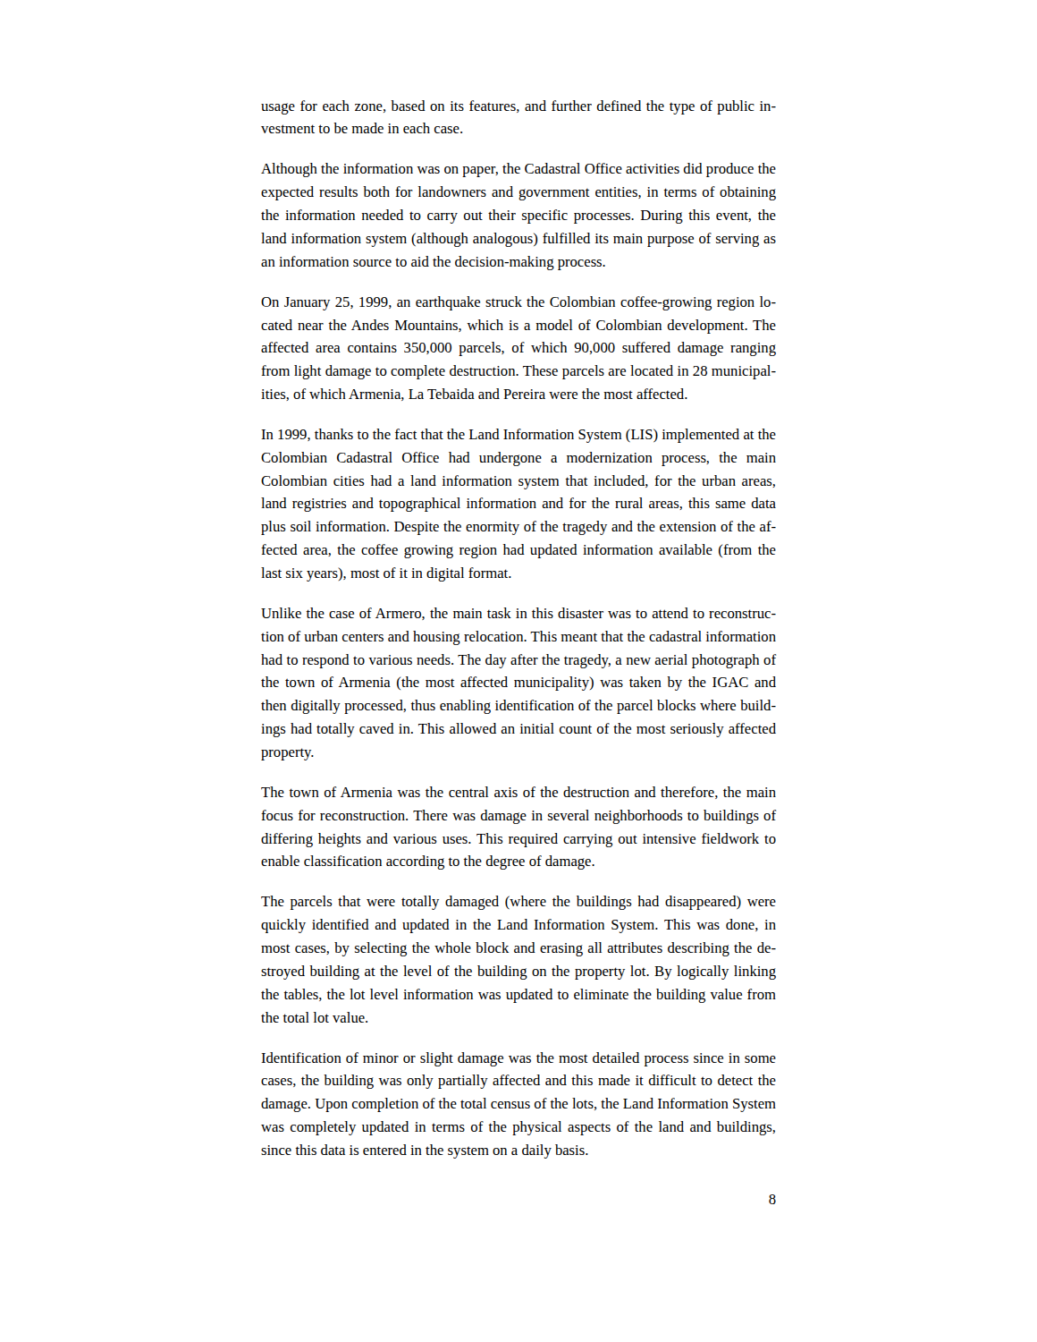usage for each zone, based on its features, and further defined the type of public investment to be made in each case.
Although the information was on paper, the Cadastral Office activities did produce the expected results both for landowners and government entities, in terms of obtaining the information needed to carry out their specific processes. During this event, the land information system (although analogous) fulfilled its main purpose of serving as an information source to aid the decision-making process.
On January 25, 1999, an earthquake struck the Colombian coffee-growing region located near the Andes Mountains, which is a model of Colombian development. The affected area contains 350,000 parcels, of which 90,000 suffered damage ranging from light damage to complete destruction. These parcels are located in 28 municipalities, of which Armenia, La Tebaida and Pereira were the most affected.
In 1999, thanks to the fact that the Land Information System (LIS) implemented at the Colombian Cadastral Office had undergone a modernization process, the main Colombian cities had a land information system that included, for the urban areas, land registries and topographical information and for the rural areas, this same data plus soil information. Despite the enormity of the tragedy and the extension of the affected area, the coffee growing region had updated information available (from the last six years), most of it in digital format.
Unlike the case of Armero, the main task in this disaster was to attend to reconstruction of urban centers and housing relocation. This meant that the cadastral information had to respond to various needs. The day after the tragedy, a new aerial photograph of the town of Armenia (the most affected municipality) was taken by the IGAC and then digitally processed, thus enabling identification of the parcel blocks where buildings had totally caved in. This allowed an initial count of the most seriously affected property.
The town of Armenia was the central axis of the destruction and therefore, the main focus for reconstruction. There was damage in several neighborhoods to buildings of differing heights and various uses. This required carrying out intensive fieldwork to enable classification according to the degree of damage.
The parcels that were totally damaged (where the buildings had disappeared) were quickly identified and updated in the Land Information System. This was done, in most cases, by selecting the whole block and erasing all attributes describing the destroyed building at the level of the building on the property lot. By logically linking the tables, the lot level information was updated to eliminate the building value from the total lot value.
Identification of minor or slight damage was the most detailed process since in some cases, the building was only partially affected and this made it difficult to detect the damage. Upon completion of the total census of the lots, the Land Information System was completely updated in terms of the physical aspects of the land and buildings, since this data is entered in the system on a daily basis.
8